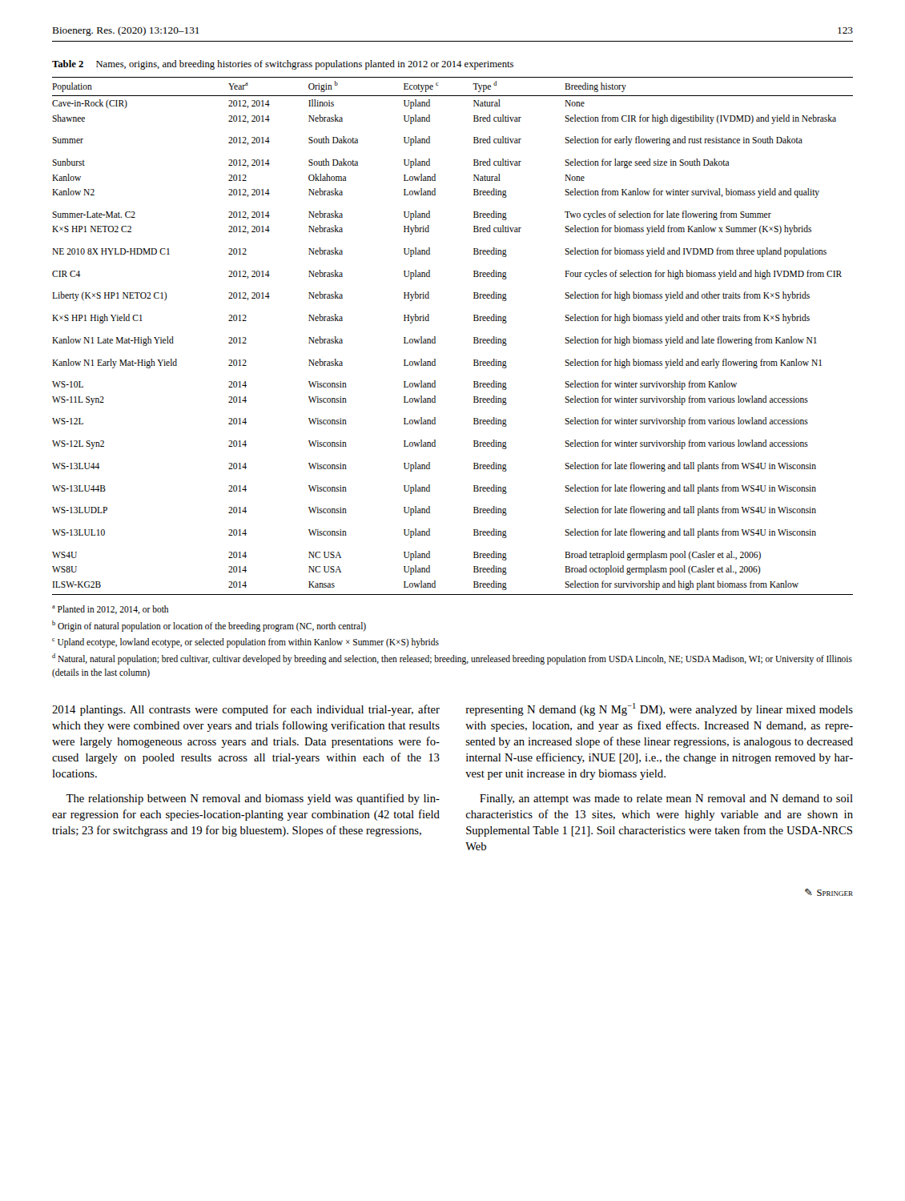Bioenerg. Res. (2020) 13:120–131 123
Table 2 Names, origins, and breeding histories of switchgrass populations planted in 2012 or 2014 experiments
| Population | Year a | Origin b | Ecotype c | Type d | Breeding history |
| --- | --- | --- | --- | --- | --- |
| Cave-in-Rock (CIR) | 2012, 2014 | Illinois | Upland | Natural | None |
| Shawnee | 2012, 2014 | Nebraska | Upland | Bred cultivar | Selection from CIR for high digestibility (IVDMD) and yield in Nebraska |
| Summer | 2012, 2014 | South Dakota | Upland | Bred cultivar | Selection for early flowering and rust resistance in South Dakota |
| Sunburst | 2012, 2014 | South Dakota | Upland | Bred cultivar | Selection for large seed size in South Dakota |
| Kanlow | 2012 | Oklahoma | Lowland | Natural | None |
| Kanlow N2 | 2012, 2014 | Nebraska | Lowland | Breeding | Selection from Kanlow for winter survival, biomass yield and quality |
| Summer-Late-Mat. C2 | 2012, 2014 | Nebraska | Upland | Breeding | Two cycles of selection for late flowering from Summer |
| K×S HP1 NETO2 C2 | 2012, 2014 | Nebraska | Hybrid | Bred cultivar | Selection for biomass yield from Kanlow x Summer (K×S) hybrids |
| NE 2010 8X HYLD-HDMD C1 | 2012 | Nebraska | Upland | Breeding | Selection for biomass yield and IVDMD from three upland populations |
| CIR C4 | 2012, 2014 | Nebraska | Upland | Breeding | Four cycles of selection for high biomass yield and high IVDMD from CIR |
| Liberty (K×S HP1 NETO2 C1) | 2012, 2014 | Nebraska | Hybrid | Breeding | Selection for high biomass yield and other traits from K×S hybrids |
| K×S HP1 High Yield C1 | 2012 | Nebraska | Hybrid | Breeding | Selection for high biomass yield and other traits from K×S hybrids |
| Kanlow N1 Late Mat-High Yield | 2012 | Nebraska | Lowland | Breeding | Selection for high biomass yield and late flowering from Kanlow N1 |
| Kanlow N1 Early Mat-High Yield | 2012 | Nebraska | Lowland | Breeding | Selection for high biomass yield and early flowering from Kanlow N1 |
| WS-10L | 2014 | Wisconsin | Lowland | Breeding | Selection for winter survivorship from Kanlow |
| WS-11L Syn2 | 2014 | Wisconsin | Lowland | Breeding | Selection for winter survivorship from various lowland accessions |
| WS-12L | 2014 | Wisconsin | Lowland | Breeding | Selection for winter survivorship from various lowland accessions |
| WS-12L Syn2 | 2014 | Wisconsin | Lowland | Breeding | Selection for winter survivorship from various lowland accessions |
| WS-13LU44 | 2014 | Wisconsin | Upland | Breeding | Selection for late flowering and tall plants from WS4U in Wisconsin |
| WS-13LU44B | 2014 | Wisconsin | Upland | Breeding | Selection for late flowering and tall plants from WS4U in Wisconsin |
| WS-13LUDLP | 2014 | Wisconsin | Upland | Breeding | Selection for late flowering and tall plants from WS4U in Wisconsin |
| WS-13LUL10 | 2014 | Wisconsin | Upland | Breeding | Selection for late flowering and tall plants from WS4U in Wisconsin |
| WS4U | 2014 | NC USA | Upland | Breeding | Broad tetraploid germplasm pool (Casler et al., 2006) |
| WS8U | 2014 | NC USA | Upland | Breeding | Broad octoploid germplasm pool (Casler et al., 2006) |
| ILSW-KG2B | 2014 | Kansas | Lowland | Breeding | Selection for survivorship and high plant biomass from Kanlow |
a Planted in 2012, 2014, or both
b Origin of natural population or location of the breeding program (NC, north central)
c Upland ecotype, lowland ecotype, or selected population from within Kanlow × Summer (K×S) hybrids
d Natural, natural population; bred cultivar, cultivar developed by breeding and selection, then released; breeding, unreleased breeding population from USDA Lincoln, NE; USDA Madison, WI; or University of Illinois (details in the last column)
2014 plantings. All contrasts were computed for each individual trial-year, after which they were combined over years and trials following verification that results were largely homogeneous across years and trials. Data presentations were focused largely on pooled results across all trial-years within each of the 13 locations.
The relationship between N removal and biomass yield was quantified by linear regression for each species-location-planting year combination (42 total field trials; 23 for switchgrass and 19 for big bluestem). Slopes of these regressions,
representing N demand (kg N Mg−1 DM), were analyzed by linear mixed models with species, location, and year as fixed effects. Increased N demand, as represented by an increased slope of these linear regressions, is analogous to decreased internal N-use efficiency, iNUE [20], i.e., the change in nitrogen removed by harvest per unit increase in dry biomass yield.
Finally, an attempt was made to relate mean N removal and N demand to soil characteristics of the 13 sites, which were highly variable and are shown in Supplemental Table 1 [21]. Soil characteristics were taken from the USDA-NRCS Web
✎Springer